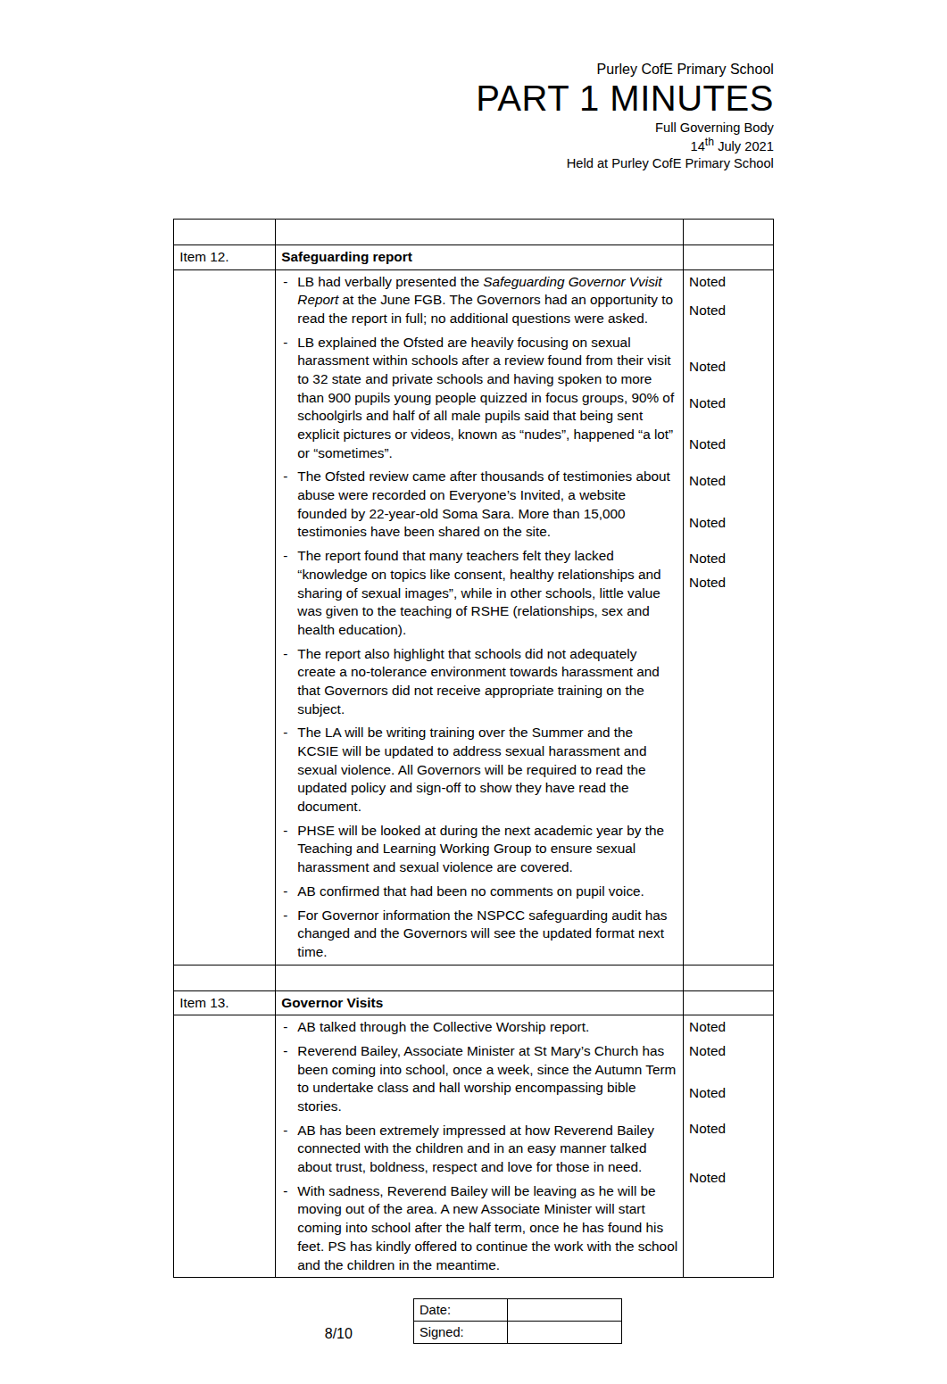Purley CofE Primary School
PART 1 MINUTES
Full Governing Body
14th July 2021
Held at Purley CofE Primary School
| Item 12. | Safeguarding report | |
| | LB had verbally presented the Safeguarding Governor Vvisit Report at the June FGB. The Governors had an opportunity to read the report in full; no additional questions were asked. LB explained the Ofsted are heavily focusing on sexual harassment within schools after a review found from their visit to 32 state and private schools and having spoken to more than 900 pupils young people quizzed in focus groups, 90% of schoolgirls and half of all male pupils said that being sent explicit pictures or videos, known as “nudes”, happened “a lot” or “sometimes”. The Ofsted review came after thousands of testimonies about abuse were recorded on Everyone’s Invited, a website founded by 22-year-old Soma Sara. More than 15,000 testimonies have been shared on the site. The report found that many teachers felt they lacked “knowledge on topics like consent, healthy relationships and sharing of sexual images”, while in other schools, little value was given to the teaching of RSHE (relationships, sex and health education). The report also highlight that schools did not adequately create a no-tolerance environment towards harassment and that Governors did not receive appropriate training on the subject. The LA will be writing training over the Summer and the KCSIE will be updated to address sexual harassment and sexual violence. All Governors will be required to read the updated policy and sign-off to show they have read the document. PHSE will be looked at during the next academic year by the Teaching and Learning Working Group to ensure sexual harassment and sexual violence are covered. AB confirmed that had been no comments on pupil voice. For Governor information the NSPCC safeguarding audit has changed and the Governors will see the updated format next time. | Noted Noted Noted Noted Noted Noted Noted Noted Noted |
| Item 13. | Governor Visits | |
| | AB talked through the Collective Worship report. Reverend Bailey, Associate Minister at St Mary’s Church has been coming into school, once a week, since the Autumn Term to undertake class and hall worship encompassing bible stories. AB has been extremely impressed at how Reverend Bailey connected with the children and in an easy manner talked about trust, boldness, respect and love for those in need. With sadness, Reverend Bailey will be leaving as he will be moving out of the area. A new Associate Minister will start coming into school after the half term, once he has found his feet. PS has kindly offered to continue the work with the school and the children in the meantime. | Noted Noted Noted Noted Noted |
8/10
| Date: | |
| Signed: | |